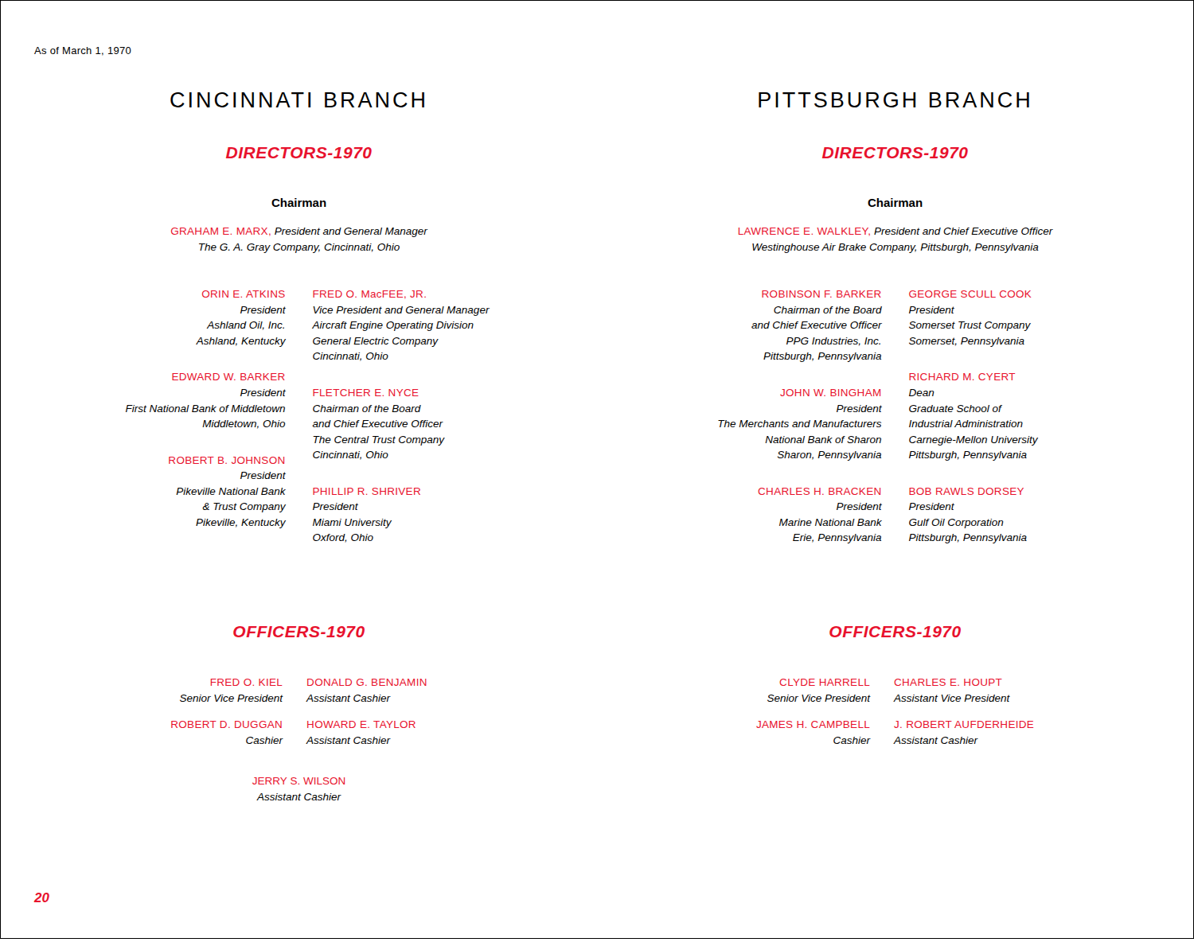As of March 1, 1970
CINCINNATI BRANCH
DIRECTORS-1970
Chairman
GRAHAM E. MARX, President and General Manager
The G. A. Gray Company, Cincinnati, Ohio
ORIN E. ATKINS
President
Ashland Oil, Inc.
Ashland, Kentucky
EDWARD W. BARKER
President
First National Bank of Middletown
Middletown, Ohio
ROBERT B. JOHNSON
President
Pikeville National Bank
& Trust Company
Pikeville, Kentucky
FRED O. MacFEE, JR.
Vice President and General Manager
Aircraft Engine Operating Division
General Electric Company
Cincinnati, Ohio
FLETCHER E. NYCE
Chairman of the Board
and Chief Executive Officer
The Central Trust Company
Cincinnati, Ohio
PHILLIP R. SHRIVER
President
Miami University
Oxford, Ohio
OFFICERS-1970
FRED O. KIEL
Senior Vice President
ROBERT D. DUGGAN
Cashier
DONALD G. BENJAMIN
Assistant Cashier
HOWARD E. TAYLOR
Assistant Cashier
JERRY S. WILSON
Assistant Cashier
PITTSBURGH BRANCH
DIRECTORS-1970
Chairman
LAWRENCE E. WALKLEY, President and Chief Executive Officer
Westinghouse Air Brake Company, Pittsburgh, Pennsylvania
ROBINSON F. BARKER
Chairman of the Board
and Chief Executive Officer
PPG Industries, Inc.
Pittsburgh, Pennsylvania
JOHN W. BINGHAM
President
The Merchants and Manufacturers
National Bank of Sharon
Sharon, Pennsylvania
CHARLES H. BRACKEN
President
Marine National Bank
Erie, Pennsylvania
GEORGE SCULL COOK
President
Somerset Trust Company
Somerset, Pennsylvania
RICHARD M. CYERT
Dean
Graduate School of
Industrial Administration
Carnegie-Mellon University
Pittsburgh, Pennsylvania
BOB RAWLS DORSEY
President
Gulf Oil Corporation
Pittsburgh, Pennsylvania
OFFICERS-1970
CLYDE HARRELL
Senior Vice President
JAMES H. CAMPBELL
Cashier
CHARLES E. HOUPT
Assistant Vice President
J. ROBERT AUFDERHEIDE
Assistant Cashier
20